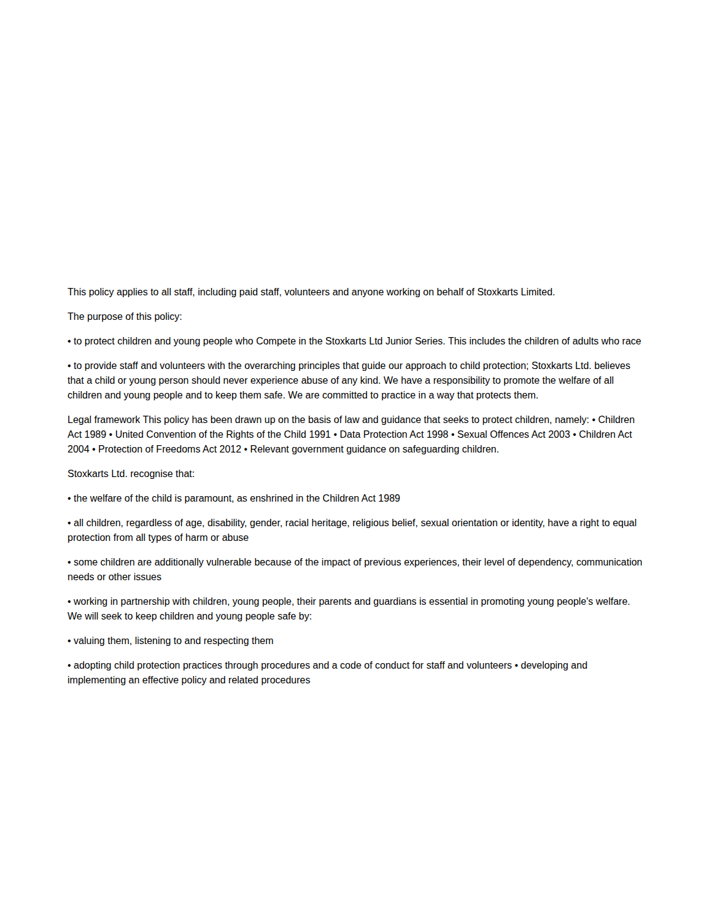This policy applies to all staff, including paid staff, volunteers and anyone working on behalf of Stoxkarts Limited.
The purpose of this policy:
to protect children and young people who Compete in the Stoxkarts Ltd Junior Series. This includes the children of adults who race
to provide staff and volunteers with the overarching principles that guide our approach to child protection; Stoxkarts Ltd. believes that a child or young person should never experience abuse of any kind. We have a responsibility to promote the welfare of all children and young people and to keep them safe. We are committed to practice in a way that protects them.
Legal framework This policy has been drawn up on the basis of law and guidance that seeks to protect children, namely: Children Act 1989 United Convention of the Rights of the Child 1991 Data Protection Act 1998 Sexual Offences Act 2003 Children Act 2004 Protection of Freedoms Act 2012 Relevant government guidance on safeguarding children.
Stoxkarts Ltd. recognise that:
the welfare of the child is paramount, as enshrined in the Children Act 1989
all children, regardless of age, disability, gender, racial heritage, religious belief, sexual orientation or identity, have a right to equal protection from all types of harm or abuse
some children are additionally vulnerable because of the impact of previous experiences, their level of dependency, communication needs or other issues
working in partnership with children, young people, their parents and guardians is essential in promoting young people's welfare. We will seek to keep children and young people safe by:
valuing them, listening to and respecting them
adopting child protection practices through procedures and a code of conduct for staff and volunteers developing and implementing an effective policy and related procedures